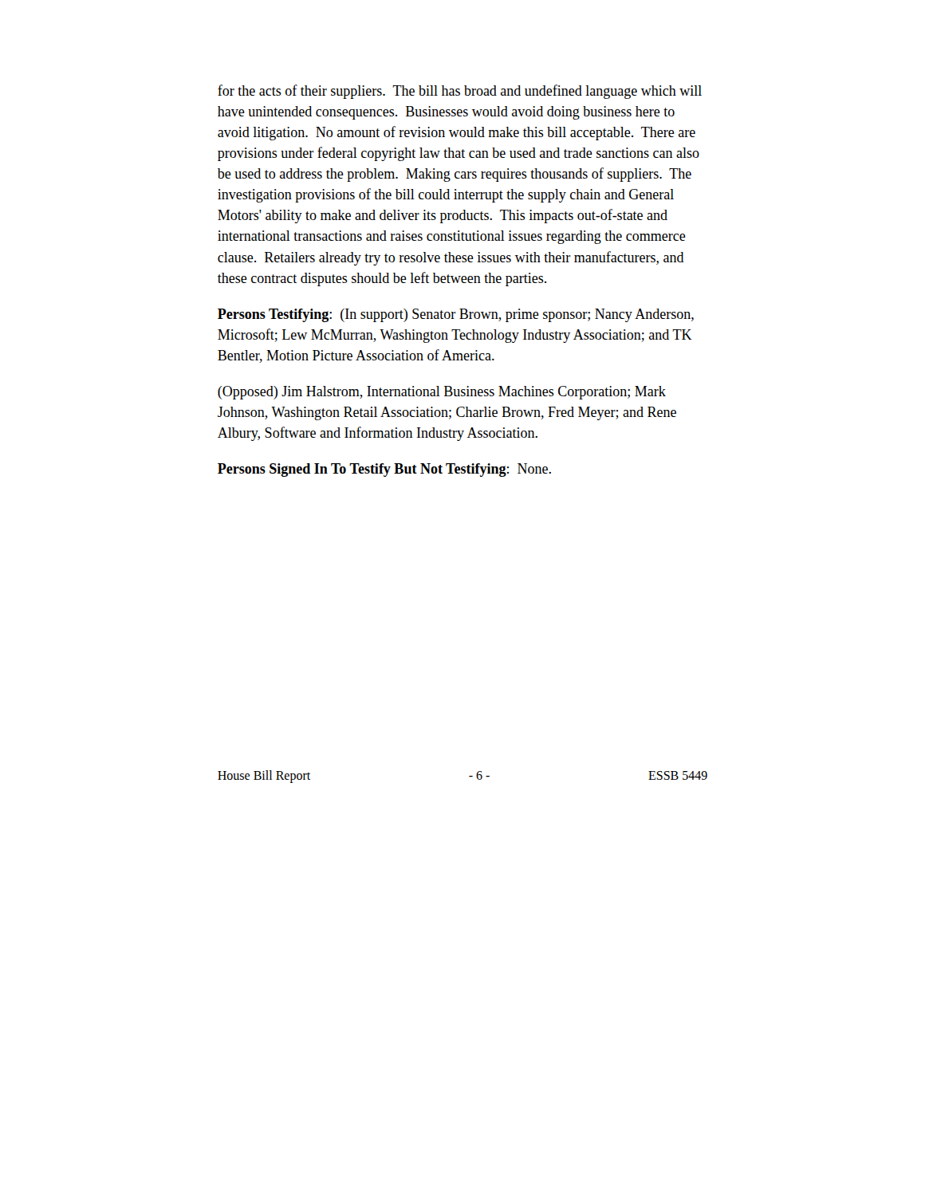for the acts of their suppliers. The bill has broad and undefined language which will have unintended consequences. Businesses would avoid doing business here to avoid litigation. No amount of revision would make this bill acceptable. There are provisions under federal copyright law that can be used and trade sanctions can also be used to address the problem. Making cars requires thousands of suppliers. The investigation provisions of the bill could interrupt the supply chain and General Motors' ability to make and deliver its products. This impacts out-of-state and international transactions and raises constitutional issues regarding the commerce clause. Retailers already try to resolve these issues with their manufacturers, and these contract disputes should be left between the parties.
Persons Testifying: (In support) Senator Brown, prime sponsor; Nancy Anderson, Microsoft; Lew McMurran, Washington Technology Industry Association; and TK Bentler, Motion Picture Association of America.
(Opposed) Jim Halstrom, International Business Machines Corporation; Mark Johnson, Washington Retail Association; Charlie Brown, Fred Meyer; and Rene Albury, Software and Information Industry Association.
Persons Signed In To Testify But Not Testifying: None.
House Bill Report
- 6 -
ESSB 5449